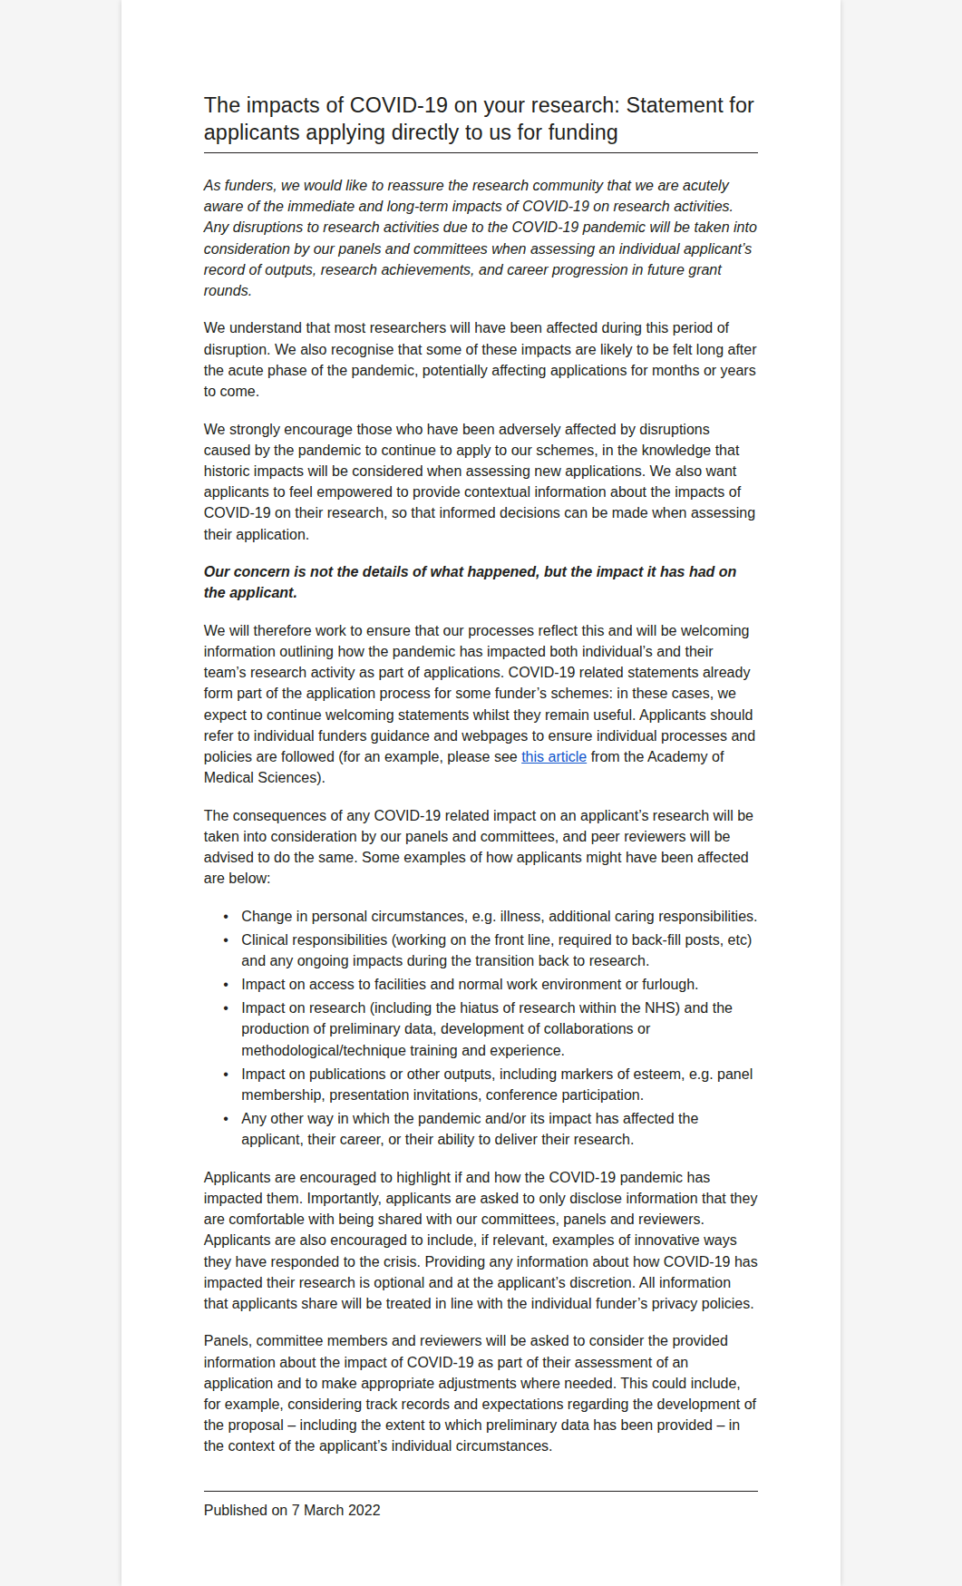The impacts of COVID-19 on your research: Statement for applicants applying directly to us for funding
As funders, we would like to reassure the research community that we are acutely aware of the immediate and long-term impacts of COVID-19 on research activities. Any disruptions to research activities due to the COVID-19 pandemic will be taken into consideration by our panels and committees when assessing an individual applicant’s record of outputs, research achievements, and career progression in future grant rounds.
We understand that most researchers will have been affected during this period of disruption. We also recognise that some of these impacts are likely to be felt long after the acute phase of the pandemic, potentially affecting applications for months or years to come.
We strongly encourage those who have been adversely affected by disruptions caused by the pandemic to continue to apply to our schemes, in the knowledge that historic impacts will be considered when assessing new applications. We also want applicants to feel empowered to provide contextual information about the impacts of COVID-19 on their research, so that informed decisions can be made when assessing their application.
Our concern is not the details of what happened, but the impact it has had on the applicant.
We will therefore work to ensure that our processes reflect this and will be welcoming information outlining how the pandemic has impacted both individual’s and their team’s research activity as part of applications. COVID-19 related statements already form part of the application process for some funder’s schemes: in these cases, we expect to continue welcoming statements whilst they remain useful. Applicants should refer to individual funders guidance and webpages to ensure individual processes and policies are followed (for an example, please see this article from the Academy of Medical Sciences).
The consequences of any COVID-19 related impact on an applicant’s research will be taken into consideration by our panels and committees, and peer reviewers will be advised to do the same. Some examples of how applicants might have been affected are below:
Change in personal circumstances, e.g. illness, additional caring responsibilities.
Clinical responsibilities (working on the front line, required to back-fill posts, etc) and any ongoing impacts during the transition back to research.
Impact on access to facilities and normal work environment or furlough.
Impact on research (including the hiatus of research within the NHS) and the production of preliminary data, development of collaborations or methodological/technique training and experience.
Impact on publications or other outputs, including markers of esteem, e.g. panel membership, presentation invitations, conference participation.
Any other way in which the pandemic and/or its impact has affected the applicant, their career, or their ability to deliver their research.
Applicants are encouraged to highlight if and how the COVID-19 pandemic has impacted them. Importantly, applicants are asked to only disclose information that they are comfortable with being shared with our committees, panels and reviewers. Applicants are also encouraged to include, if relevant, examples of innovative ways they have responded to the crisis. Providing any information about how COVID-19 has impacted their research is optional and at the applicant’s discretion. All information that applicants share will be treated in line with the individual funder’s privacy policies.
Panels, committee members and reviewers will be asked to consider the provided information about the impact of COVID-19 as part of their assessment of an application and to make appropriate adjustments where needed. This could include, for example, considering track records and expectations regarding the development of the proposal – including the extent to which preliminary data has been provided – in the context of the applicant’s individual circumstances.
Published on 7 March 2022